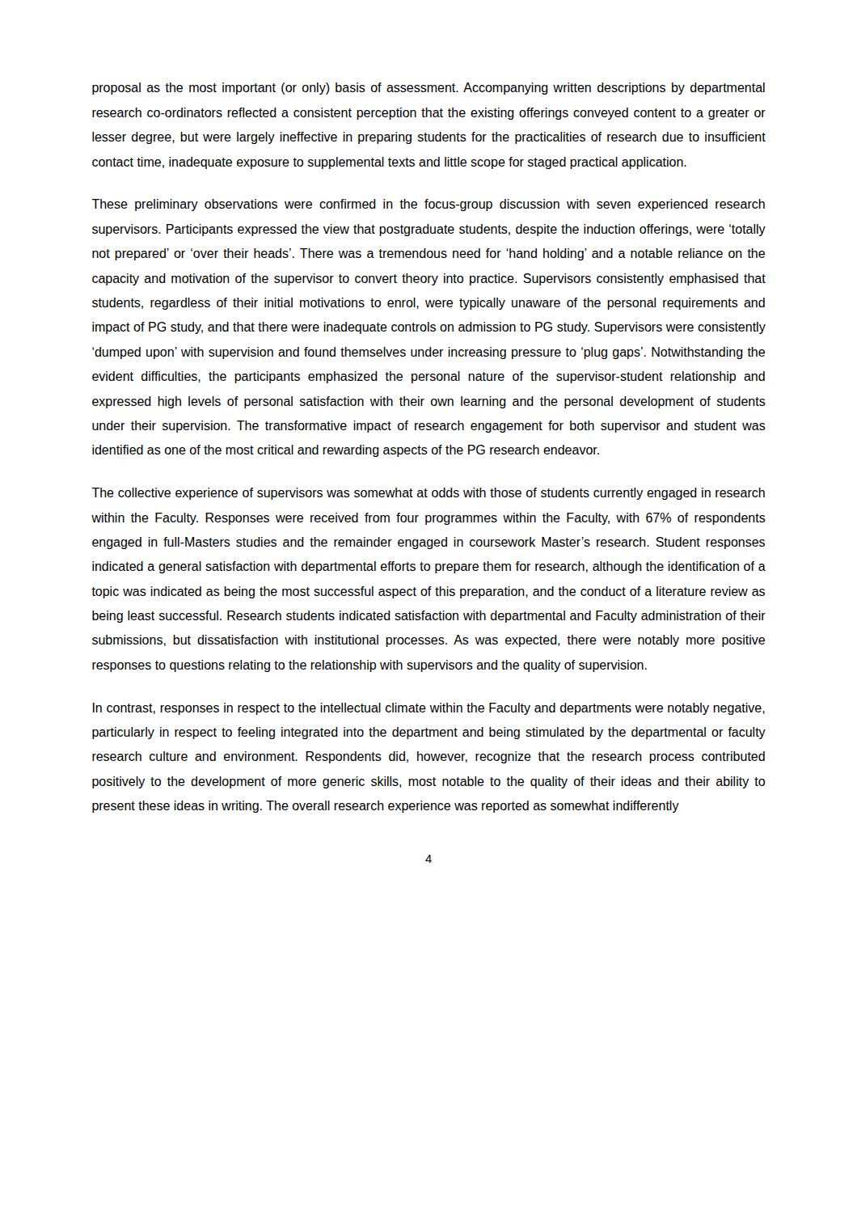proposal as the most important (or only) basis of assessment. Accompanying written descriptions by departmental research co-ordinators reflected a consistent perception that the existing offerings conveyed content to a greater or lesser degree, but were largely ineffective in preparing students for the practicalities of research due to insufficient contact time, inadequate exposure to supplemental texts and little scope for staged practical application.
These preliminary observations were confirmed in the focus-group discussion with seven experienced research supervisors. Participants expressed the view that postgraduate students, despite the induction offerings, were ‘totally not prepared’ or ‘over their heads’. There was a tremendous need for ‘hand holding’ and a notable reliance on the capacity and motivation of the supervisor to convert theory into practice. Supervisors consistently emphasised that students, regardless of their initial motivations to enrol, were typically unaware of the personal requirements and impact of PG study, and that there were inadequate controls on admission to PG study. Supervisors were consistently ‘dumped upon’ with supervision and found themselves under increasing pressure to ‘plug gaps’. Notwithstanding the evident difficulties, the participants emphasized the personal nature of the supervisor-student relationship and expressed high levels of personal satisfaction with their own learning and the personal development of students under their supervision. The transformative impact of research engagement for both supervisor and student was identified as one of the most critical and rewarding aspects of the PG research endeavor.
The collective experience of supervisors was somewhat at odds with those of students currently engaged in research within the Faculty. Responses were received from four programmes within the Faculty, with 67% of respondents engaged in full-Masters studies and the remainder engaged in coursework Master’s research. Student responses indicated a general satisfaction with departmental efforts to prepare them for research, although the identification of a topic was indicated as being the most successful aspect of this preparation, and the conduct of a literature review as being least successful. Research students indicated satisfaction with departmental and Faculty administration of their submissions, but dissatisfaction with institutional processes. As was expected, there were notably more positive responses to questions relating to the relationship with supervisors and the quality of supervision.
In contrast, responses in respect to the intellectual climate within the Faculty and departments were notably negative, particularly in respect to feeling integrated into the department and being stimulated by the departmental or faculty research culture and environment. Respondents did, however, recognize that the research process contributed positively to the development of more generic skills, most notable to the quality of their ideas and their ability to present these ideas in writing. The overall research experience was reported as somewhat indifferently
4